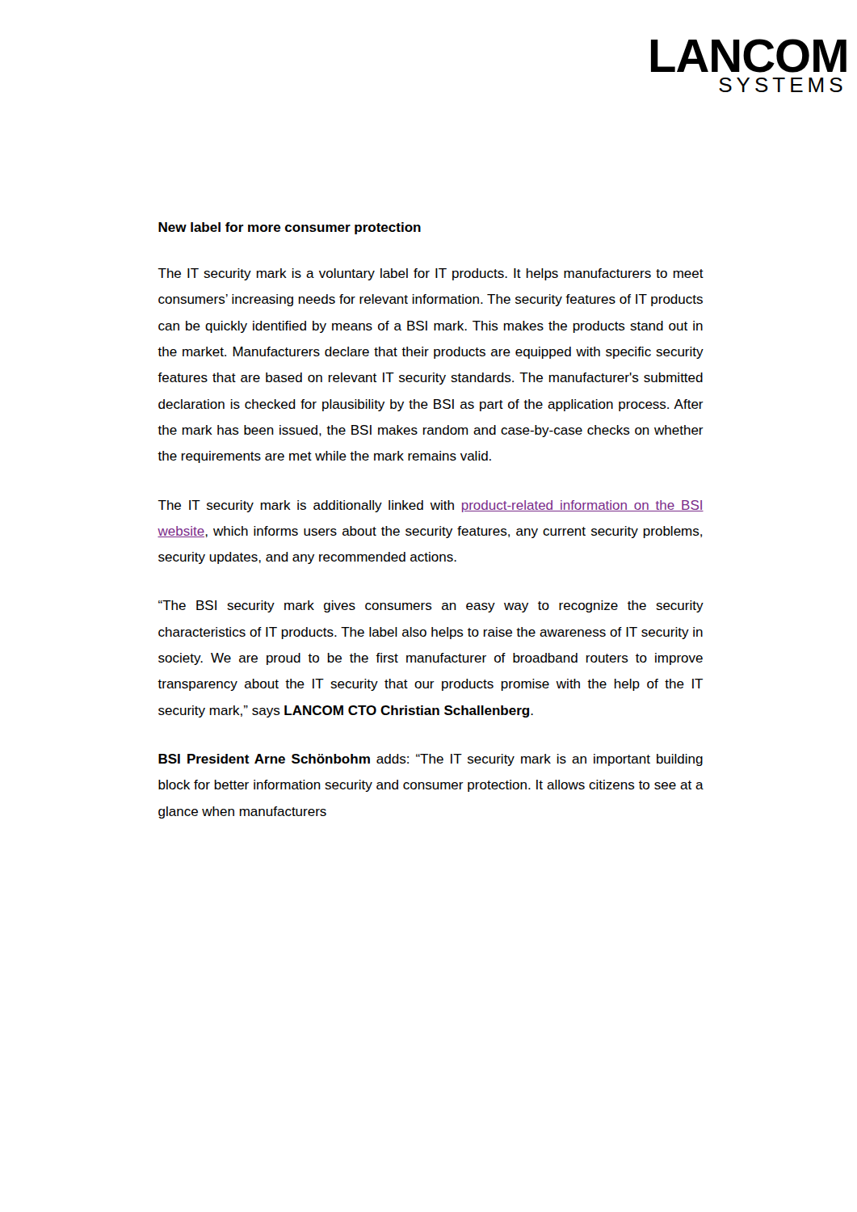LANCOM SYSTEMS
New label for more consumer protection
The IT security mark is a voluntary label for IT products. It helps manufacturers to meet consumers’ increasing needs for relevant information. The security features of IT products can be quickly identified by means of a BSI mark. This makes the products stand out in the market. Manufacturers declare that their products are equipped with specific security features that are based on relevant IT security standards. The manufacturer's submitted declaration is checked for plausibility by the BSI as part of the application process. After the mark has been issued, the BSI makes random and case-by-case checks on whether the requirements are met while the mark remains valid.
The IT security mark is additionally linked with product-related information on the BSI website, which informs users about the security features, any current security problems, security updates, and any recommended actions.
“The BSI security mark gives consumers an easy way to recognize the security characteristics of IT products. The label also helps to raise the awareness of IT security in society. We are proud to be the first manufacturer of broadband routers to improve transparency about the IT security that our products promise with the help of the IT security mark,” says LANCOM CTO Christian Schallenberg.
BSI President Arne Schönbohm adds: “The IT security mark is an important building block for better information security and consumer protection. It allows citizens to see at a glance when manufacturers